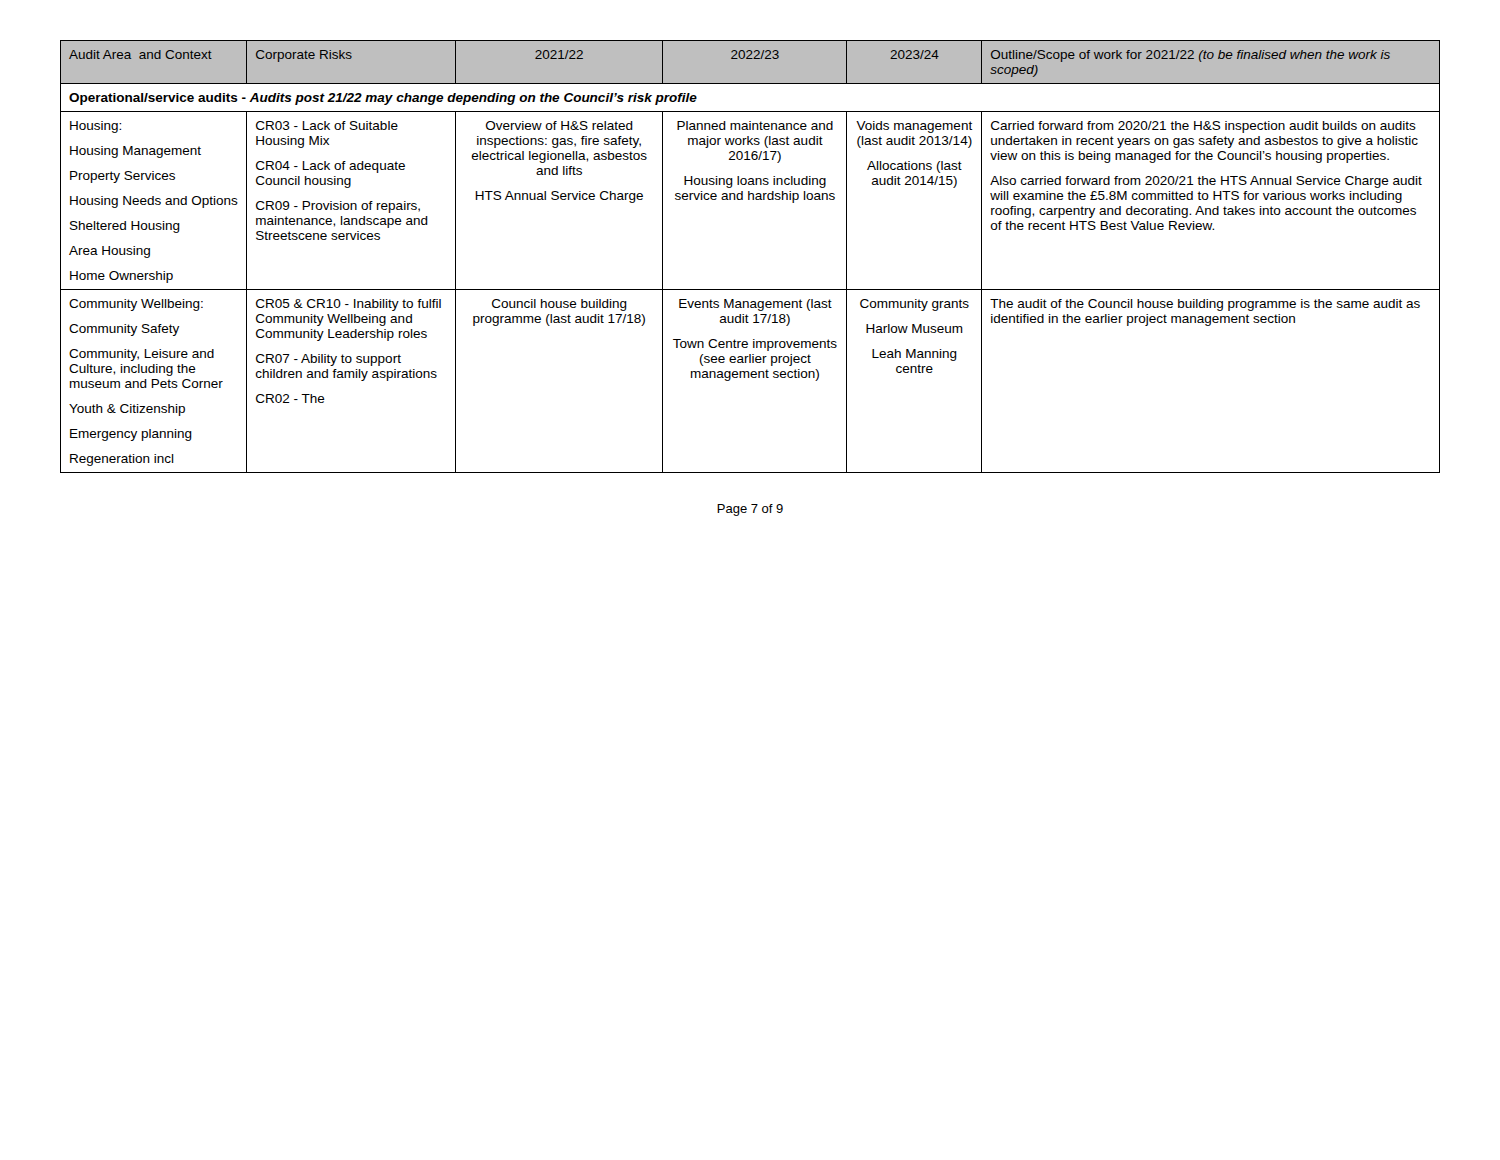| Audit Area and Context | Corporate Risks | 2021/22 | 2022/23 | 2023/24 | Outline/Scope of work for 2021/22 (to be finalised when the work is scoped) |
| --- | --- | --- | --- | --- | --- |
| Operational/service audits - Audits post 21/22 may change depending on the Council’s risk profile |
| Housing: Housing Management Property Services Housing Needs and Options Sheltered Housing Area Housing Home Ownership | CR03 - Lack of Suitable Housing Mix CR04 - Lack of adequate Council housing CR09 - Provision of repairs, maintenance, landscape and Streetscene services | Overview of H&S related inspections: gas, fire safety, electrical legionella, asbestos and lifts HTS Annual Service Charge | Planned maintenance and major works (last audit 2016/17) Housing loans including service and hardship loans | Voids management (last audit 2013/14) Allocations (last audit 2014/15) | Carried forward from 2020/21 the H&S inspection audit builds on audits undertaken in recent years on gas safety and asbestos to give a holistic view on this is being managed for the Council’s housing properties. Also carried forward from 2020/21 the HTS Annual Service Charge audit will examine the £5.8M committed to HTS for various works including roofing, carpentry and decorating. And takes into account the outcomes of the recent HTS Best Value Review. |
| Community Wellbeing: Community Safety Community, Leisure and Culture, including the museum and Pets Corner Youth & Citizenship Emergency planning Regeneration incl | CR05 & CR10 - Inability to fulfil Community Wellbeing and Community Leadership roles CR07 - Ability to support children and family aspirations CR02 - The | Council house building programme (last audit 17/18) | Events Management (last audit 17/18) Town Centre improvements (see earlier project management section) | Community grants Harlow Museum Leah Manning centre | The audit of the Council house building programme is the same audit as identified in the earlier project management section |
Page 7 of 9